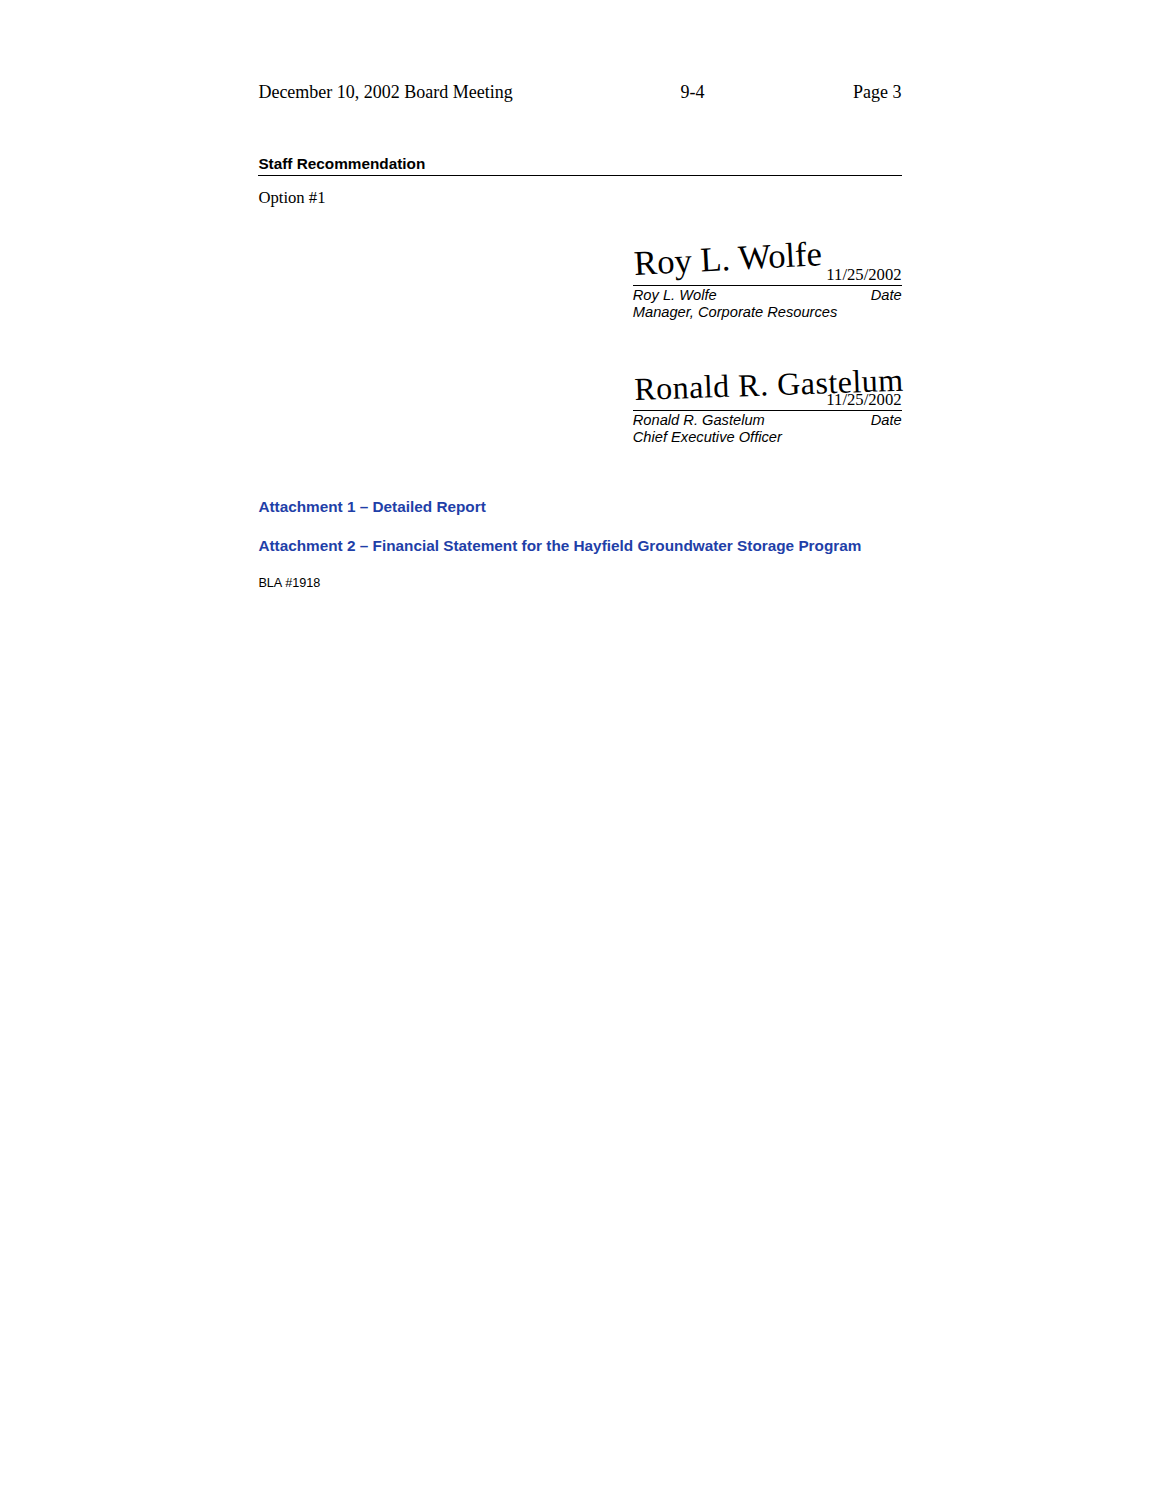December 10, 2002 Board Meeting
9-4
Page 3
Staff Recommendation
Option #1
Roy L. Wolfe
11/25/2002
Roy L. Wolfe
Date
Manager, Corporate Resources
Ronald R. Gastelum
11/25/2002
Ronald R. Gastelum
Date
Chief Executive Officer
Attachment 1 – Detailed Report
Attachment 2 – Financial Statement for the Hayfield Groundwater Storage Program
BLA #1918